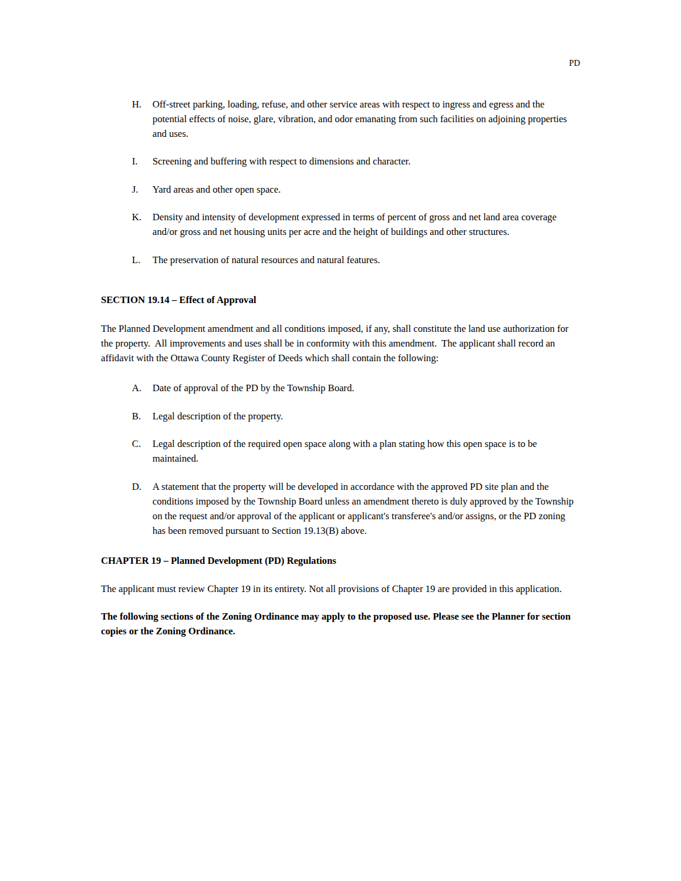PD
H. Off-street parking, loading, refuse, and other service areas with respect to ingress and egress and the potential effects of noise, glare, vibration, and odor emanating from such facilities on adjoining properties and uses.
I. Screening and buffering with respect to dimensions and character.
J. Yard areas and other open space.
K. Density and intensity of development expressed in terms of percent of gross and net land area coverage and/or gross and net housing units per acre and the height of buildings and other structures.
L. The preservation of natural resources and natural features.
SECTION 19.14 – Effect of Approval
The Planned Development amendment and all conditions imposed, if any, shall constitute the land use authorization for the property. All improvements and uses shall be in conformity with this amendment. The applicant shall record an affidavit with the Ottawa County Register of Deeds which shall contain the following:
A. Date of approval of the PD by the Township Board.
B. Legal description of the property.
C. Legal description of the required open space along with a plan stating how this open space is to be maintained.
D. A statement that the property will be developed in accordance with the approved PD site plan and the conditions imposed by the Township Board unless an amendment thereto is duly approved by the Township on the request and/or approval of the applicant or applicant's transferee's and/or assigns, or the PD zoning has been removed pursuant to Section 19.13(B) above.
CHAPTER 19 – Planned Development (PD) Regulations
The applicant must review Chapter 19 in its entirety. Not all provisions of Chapter 19 are provided in this application.
The following sections of the Zoning Ordinance may apply to the proposed use. Please see the Planner for section copies or the Zoning Ordinance.